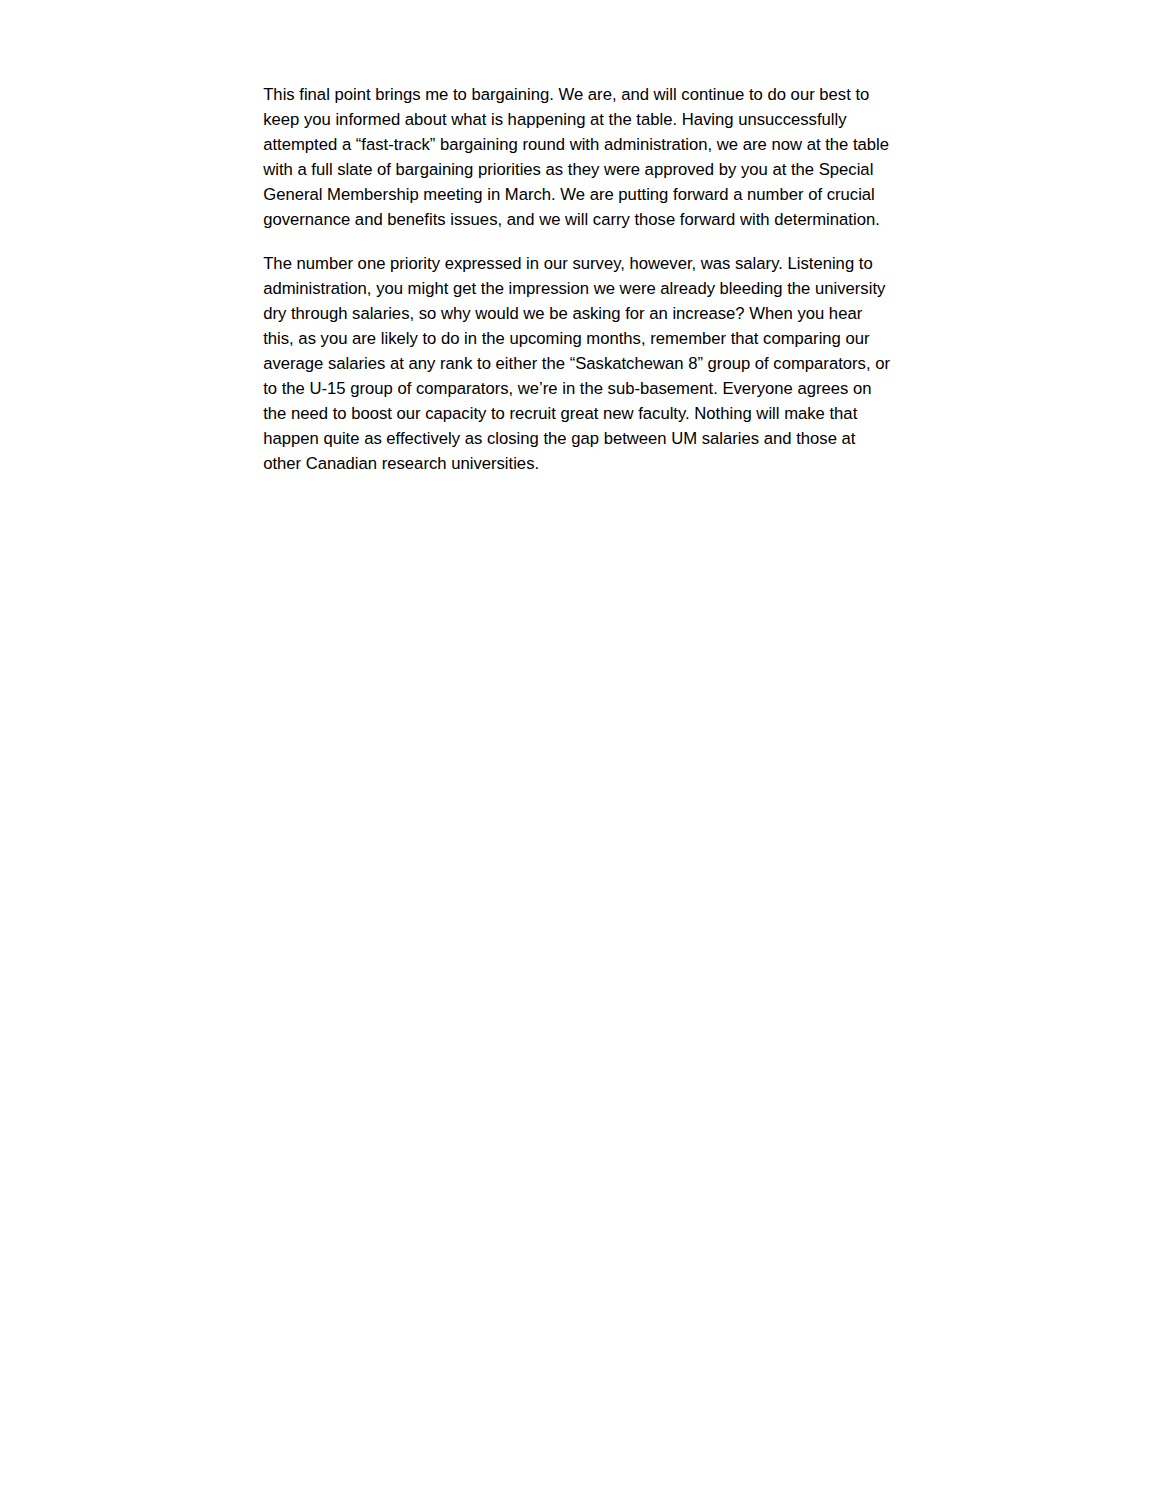This final point brings me to bargaining. We are, and will continue to do our best to keep you informed about what is happening at the table. Having unsuccessfully attempted a “fast-track” bargaining round with administration, we are now at the table with a full slate of bargaining priorities as they were approved by you at the Special General Membership meeting in March. We are putting forward a number of crucial governance and benefits issues, and we will carry those forward with determination.
The number one priority expressed in our survey, however, was salary. Listening to administration, you might get the impression we were already bleeding the university dry through salaries, so why would we be asking for an increase? When you hear this, as you are likely to do in the upcoming months, remember that comparing our average salaries at any rank to either the “Saskatchewan 8” group of comparators, or to the U-15 group of comparators, we’re in the sub-basement. Everyone agrees on the need to boost our capacity to recruit great new faculty. Nothing will make that happen quite as effectively as closing the gap between UM salaries and those at other Canadian research universities.